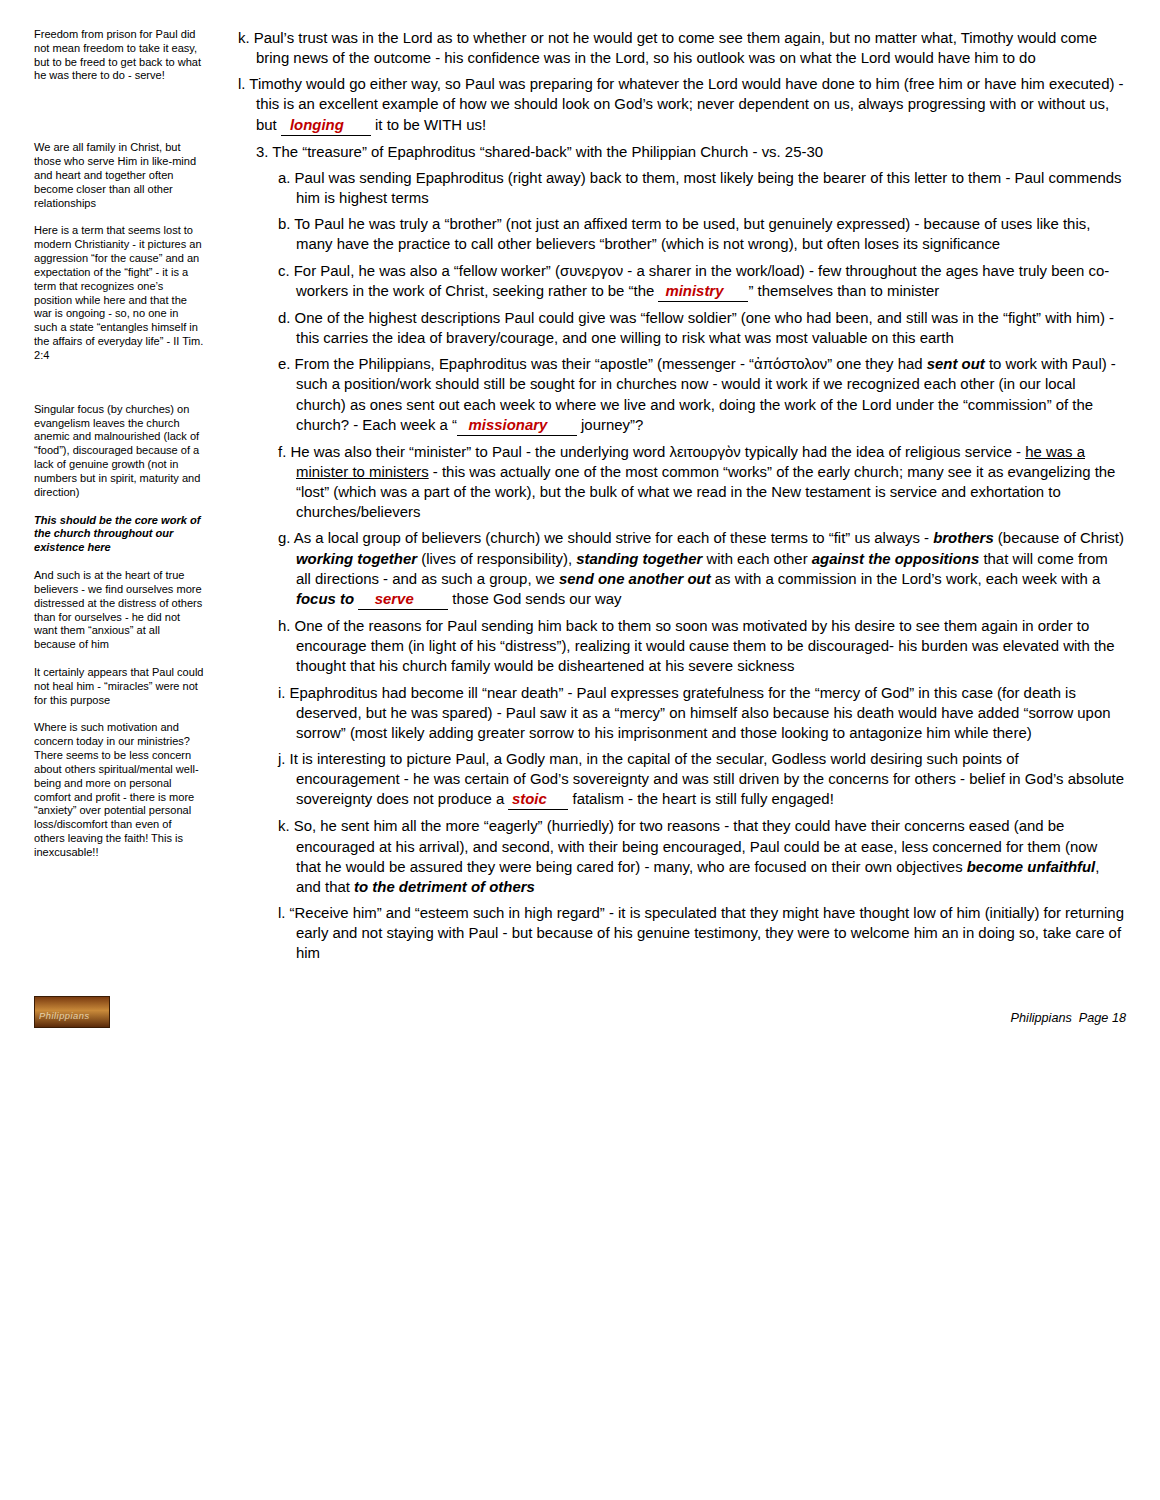Freedom from prison for Paul did not mean freedom to take it easy, but to be freed to get back to what he was there to do - serve!
We are all family in Christ, but those who serve Him in like-mind and heart and together often become closer than all other relationships
Here is a term that seems lost to modern Christianity - it pictures an aggression “for the cause” and an expectation of the “fight” - it is a term that recognizes one’s position while here and that the war is ongoing - so, no one in such a state “entangles himself in the affairs of everyday life” - II Tim. 2:4
Singular focus (by churches) on evangelism leaves the church anemic and malnourished (lack of “food”), discouraged because of a lack of genuine growth (not in numbers but in spirit, maturity and direction)
This should be the core work of the church throughout our existence here
And such is at the heart of true believers - we find ourselves more distressed at the distress of others than for ourselves - he did not want them “anxious” at all because of him
It certainly appears that Paul could not heal him - “miracles” were not for this purpose
Where is such motivation and concern today in our ministries? There seems to be less concern about others spiritual/mental well-being and more on personal comfort and profit - there is more “anxiety” over potential personal loss/discomfort than even of others leaving the faith! This is inexcusable!!
k. Paul’s trust was in the Lord as to whether or not he would get to come see them again, but no matter what, Timothy would come bring news of the outcome - his confidence was in the Lord, so his outlook was on what the Lord would have him to do
l. Timothy would go either way, so Paul was preparing for whatever the Lord would have done to him (free him or have him executed) - this is an excellent example of how we should look on God’s work; never dependent on us, always progressing with or without us, but longing it to be WITH us!
3. The “treasure” of Epaphroditus “shared-back” with the Philippian Church - vs. 25-30
a. Paul was sending Epaphroditus (right away) back to them, most likely being the bearer of this letter to them - Paul commends him is highest terms
b. To Paul he was truly a “brother” (not just an affixed term to be used, but genuinely expressed) - because of uses like this, many have the practice to call other believers “brother” (which is not wrong), but often loses its significance
c. For Paul, he was also a “fellow worker” (συνεργον - a sharer in the work/load) - few throughout the ages have truly been co-workers in the work of Christ, seeking rather to be “the ministry” themselves than to minister
d. One of the highest descriptions Paul could give was “fellow soldier” (one who had been, and still was in the “fight” with him) - this carries the idea of bravery/courage, and one willing to risk what was most valuable on this earth
e. From the Philippians, Epaphroditus was their “apostle” (messenger - “ἀπόστολον” one they had sent out to work with Paul) - such a position/work should still be sought for in churches now - would it work if we recognized each other (in our local church) as ones sent out each week to where we live and work, doing the work of the Lord under the “commission” of the church? - Each week a “missionary journey”?
f. He was also their “minister” to Paul - the underlying word λειτουργὸν typically had the idea of religious service - he was a minister to ministers - this was actually one of the most common “works” of the early church; many see it as evangelizing the “lost” (which was a part of the work), but the bulk of what we read in the New testament is service and exhortation to churches/believers
g. As a local group of believers (church) we should strive for each of these terms to “fit” us always - brothers (because of Christ) working together (lives of responsibility), standing together with each other against the oppositions that will come from all directions - and as such a group, we send one another out as with a commission in the Lord’s work, each week with a focus to serve those God sends our way
h. One of the reasons for Paul sending him back to them so soon was motivated by his desire to see them again in order to encourage them (in light of his “distress”), realizing it would cause them to be discouraged- his burden was elevated with the thought that his church family would be disheartened at his severe sickness
i. Epaphroditus had become ill “near death” - Paul expresses gratefulness for the “mercy of God” in this case (for death is deserved, but he was spared) - Paul saw it as a “mercy” on himself also because his death would have added “sorrow upon sorrow” (most likely adding greater sorrow to his imprisonment and those looking to antagonize him while there)
j. It is interesting to picture Paul, a Godly man, in the capital of the secular, Godless world desiring such points of encouragement - he was certain of God’s sovereignty and was still driven by the concerns for others - belief in God’s absolute sovereignty does not produce a stoic fatalism - the heart is still fully engaged!
k. So, he sent him all the more “eagerly” (hurriedly) for two reasons - that they could have their concerns eased (and be encouraged at his arrival), and second, with their being encouraged, Paul could be at ease, less concerned for them (now that he would be assured they were being cared for) - many, who are focused on their own objectives become unfaithful, and that to the detriment of others
l. “Receive him” and “esteem such in high regard” - it is speculated that they might have thought low of him (initially) for returning early and not staying with Paul - but because of his genuine testimony, they were to welcome him an in doing so, take care of him
Philippians
Philippians Page 18